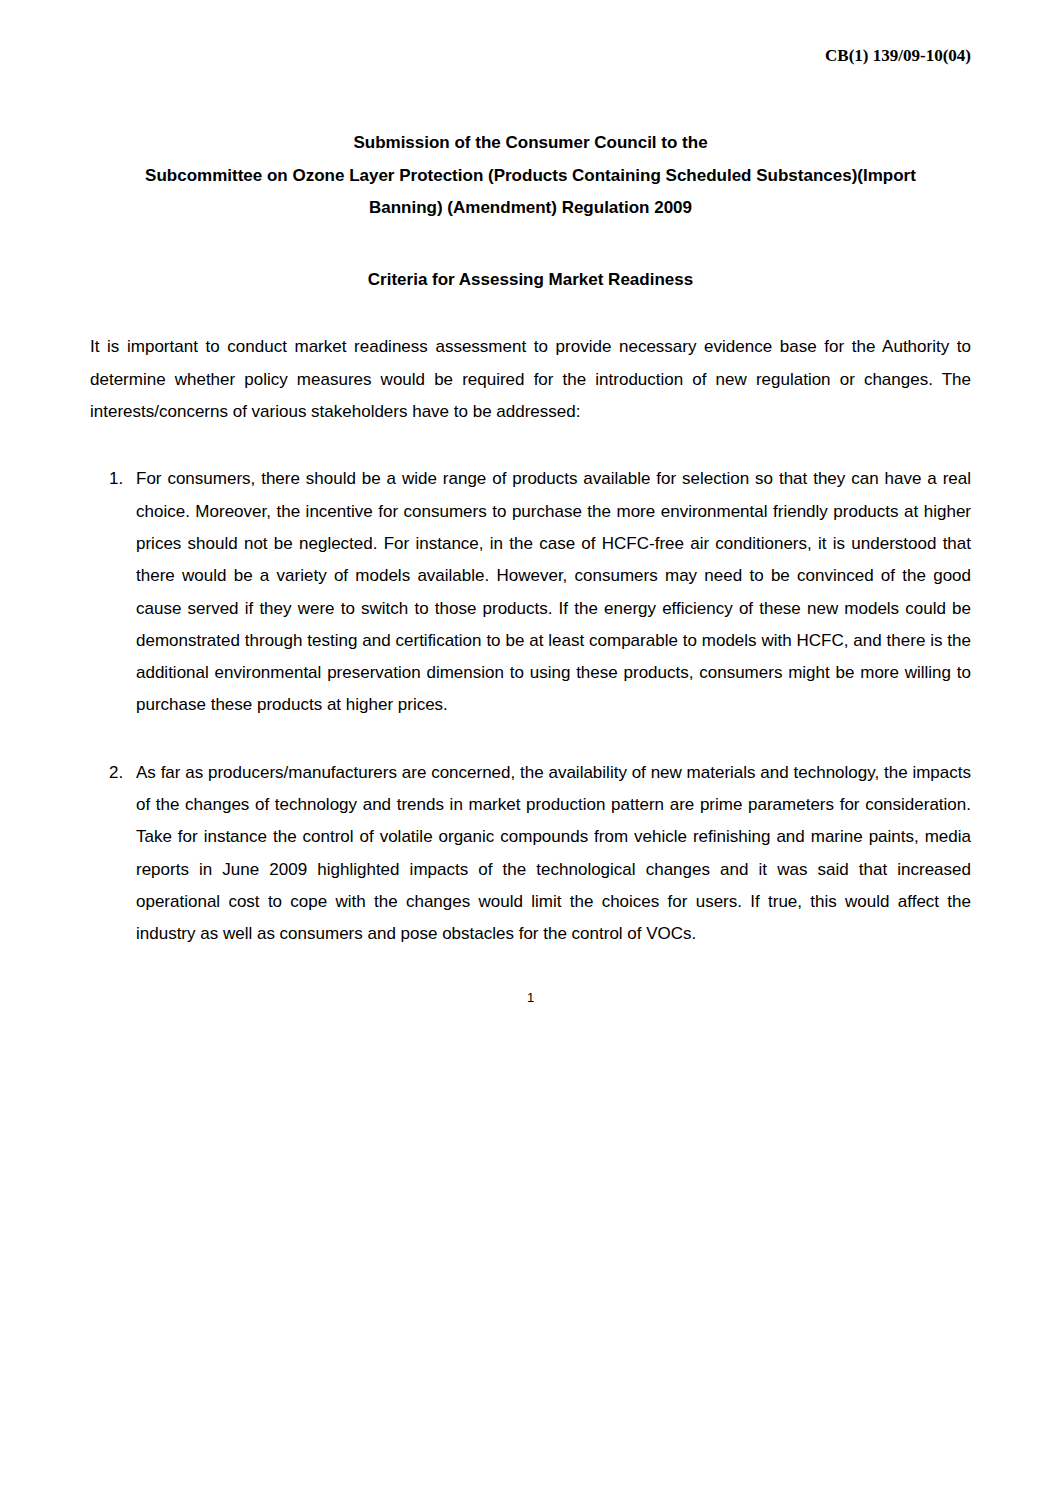CB(1) 139/09-10(04)
Submission of the Consumer Council to the
Subcommittee on Ozone Layer Protection (Products Containing Scheduled Substances)(Import Banning) (Amendment) Regulation 2009
Criteria for Assessing Market Readiness
It is important to conduct market readiness assessment to provide necessary evidence base for the Authority to determine whether policy measures would be required for the introduction of new regulation or changes. The interests/concerns of various stakeholders have to be addressed:
For consumers, there should be a wide range of products available for selection so that they can have a real choice. Moreover, the incentive for consumers to purchase the more environmental friendly products at higher prices should not be neglected. For instance, in the case of HCFC-free air conditioners, it is understood that there would be a variety of models available. However, consumers may need to be convinced of the good cause served if they were to switch to those products. If the energy efficiency of these new models could be demonstrated through testing and certification to be at least comparable to models with HCFC, and there is the additional environmental preservation dimension to using these products, consumers might be more willing to purchase these products at higher prices.
As far as producers/manufacturers are concerned, the availability of new materials and technology, the impacts of the changes of technology and trends in market production pattern are prime parameters for consideration. Take for instance the control of volatile organic compounds from vehicle refinishing and marine paints, media reports in June 2009 highlighted impacts of the technological changes and it was said that increased operational cost to cope with the changes would limit the choices for users. If true, this would affect the industry as well as consumers and pose obstacles for the control of VOCs.
1